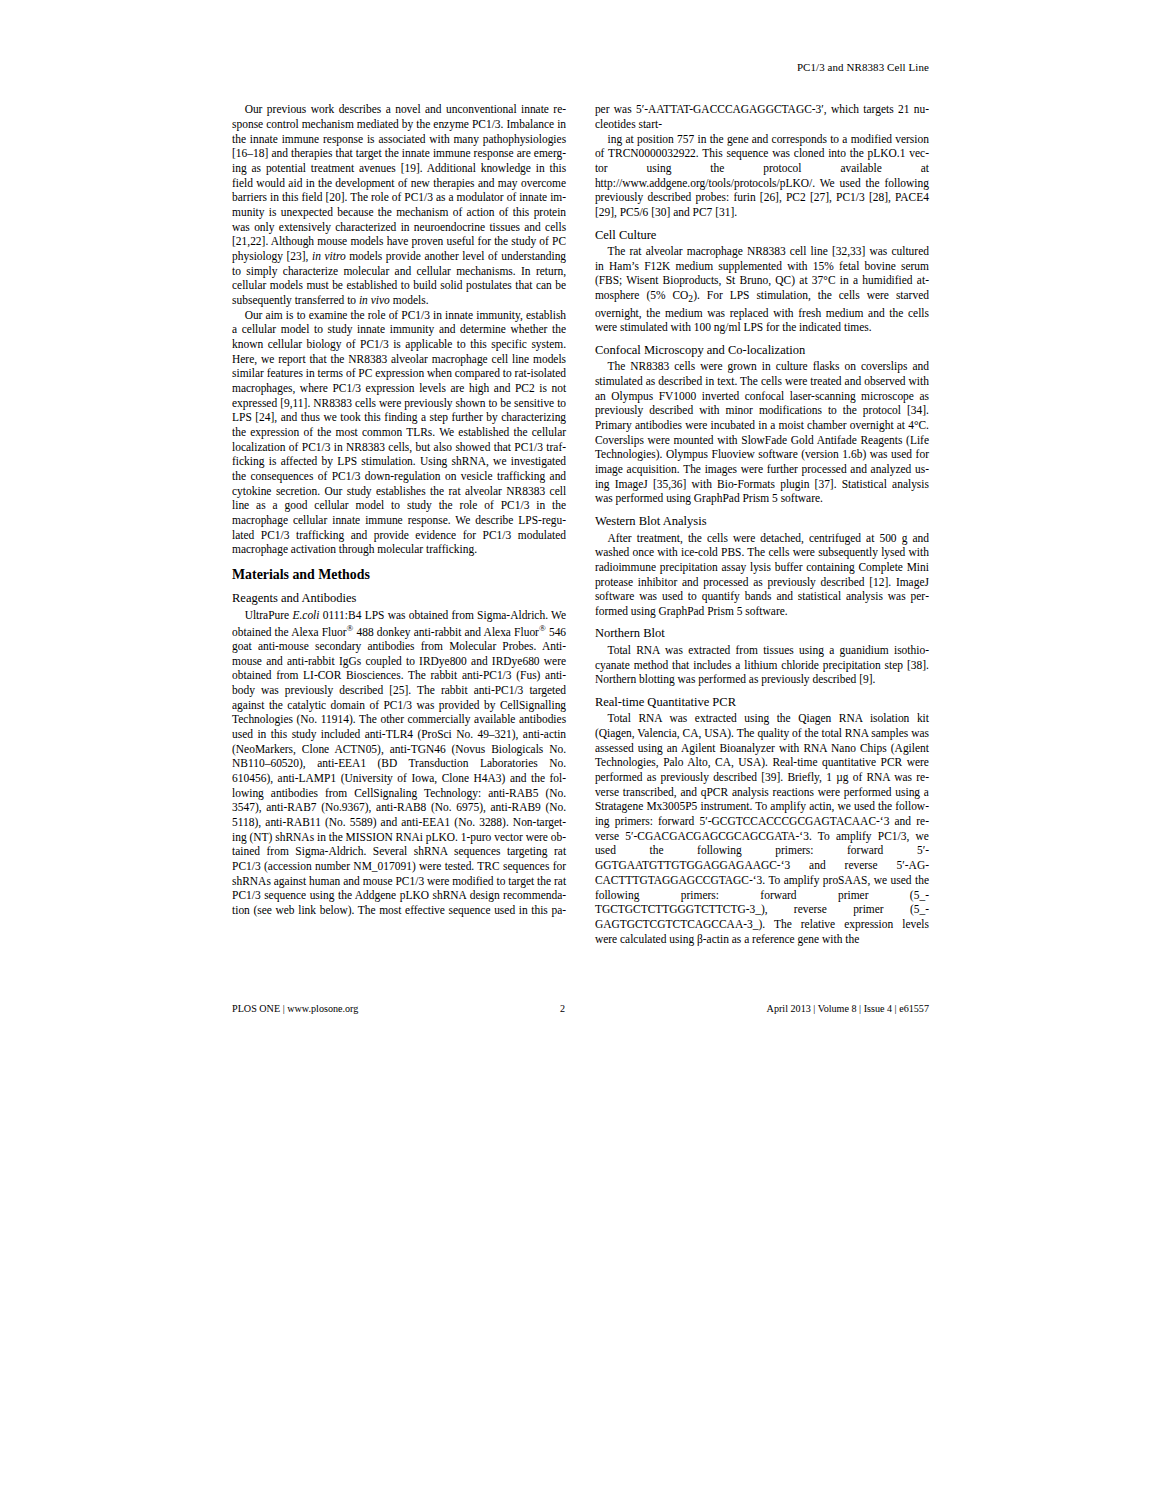PC1/3 and NR8383 Cell Line
Our previous work describes a novel and unconventional innate response control mechanism mediated by the enzyme PC1/3. Imbalance in the innate immune response is associated with many pathophysiologies [16–18] and therapies that target the innate immune response are emerging as potential treatment avenues [19]. Additional knowledge in this field would aid in the development of new therapies and may overcome barriers in this field [20]. The role of PC1/3 as a modulator of innate immunity is unexpected because the mechanism of action of this protein was only extensively characterized in neuroendocrine tissues and cells [21,22]. Although mouse models have proven useful for the study of PC physiology [23], in vitro models provide another level of understanding to simply characterize molecular and cellular mechanisms. In return, cellular models must be established to build solid postulates that can be subsequently transferred to in vivo models.
Our aim is to examine the role of PC1/3 in innate immunity, establish a cellular model to study innate immunity and determine whether the known cellular biology of PC1/3 is applicable to this specific system. Here, we report that the NR8383 alveolar macrophage cell line models similar features in terms of PC expression when compared to rat-isolated macrophages, where PC1/3 expression levels are high and PC2 is not expressed [9,11]. NR8383 cells were previously shown to be sensitive to LPS [24], and thus we took this finding a step further by characterizing the expression of the most common TLRs. We established the cellular localization of PC1/3 in NR8383 cells, but also showed that PC1/3 trafficking is affected by LPS stimulation. Using shRNA, we investigated the consequences of PC1/3 down-regulation on vesicle trafficking and cytokine secretion. Our study establishes the rat alveolar NR8383 cell line as a good cellular model to study the role of PC1/3 in the macrophage cellular innate immune response. We describe LPS-regulated PC1/3 trafficking and provide evidence for PC1/3 modulated macrophage activation through molecular trafficking.
Materials and Methods
Reagents and Antibodies
UltraPure E.coli 0111:B4 LPS was obtained from Sigma-Aldrich. We obtained the Alexa Fluor® 488 donkey anti-rabbit and Alexa Fluor® 546 goat anti-mouse secondary antibodies from Molecular Probes. Anti-mouse and anti-rabbit IgGs coupled to IRDye800 and IRDye680 were obtained from LI-COR Biosciences. The rabbit anti-PC1/3 (Fus) antibody was previously described [25]. The rabbit anti-PC1/3 targeted against the catalytic domain of PC1/3 was provided by CellSignalling Technologies (No. 11914). The other commercially available antibodies used in this study included anti-TLR4 (ProSci No. 49–321), anti-actin (NeoMarkers, Clone ACTN05), anti-TGN46 (Novus Biologicals No. NB110–60520), anti-EEA1 (BD Transduction Laboratories No. 610456), anti-LAMP1 (University of Iowa, Clone H4A3) and the following antibodies from CellSignaling Technology: anti-RAB5 (No. 3547), anti-RAB7 (No.9367), anti-RAB8 (No. 6975), anti-RAB9 (No. 5118), anti-RAB11 (No. 5589) and anti-EEA1 (No. 3288). Non-targeting (NT) shRNAs in the MISSION RNAi pLKO. 1-puro vector were obtained from Sigma-Aldrich. Several shRNA sequences targeting rat PC1/3 (accession number NM_017091) were tested. TRC sequences for shRNAs against human and mouse PC1/3 were modified to target the rat PC1/3 sequence using the Addgene pLKO shRNA design recommendation (see web link below). The most effective sequence used in this paper was 5′-AATTAT-GACCCAGAGGCTAGC-3′, which targets 21 nucleotides start-
ing at position 757 in the gene and corresponds to a modified version of TRCN0000032922. This sequence was cloned into the pLKO.1 vector using the protocol available at http://www.addgene.org/tools/protocols/pLKO/. We used the following previously described probes: furin [26], PC2 [27], PC1/3 [28], PACE4 [29], PC5/6 [30] and PC7 [31].
Cell Culture
The rat alveolar macrophage NR8383 cell line [32,33] was cultured in Ham’s F12K medium supplemented with 15% fetal bovine serum (FBS; Wisent Bioproducts, St Bruno, QC) at 37°C in a humidified atmosphere (5% CO2). For LPS stimulation, the cells were starved overnight, the medium was replaced with fresh medium and the cells were stimulated with 100 ng/ml LPS for the indicated times.
Confocal Microscopy and Co-localization
The NR8383 cells were grown in culture flasks on coverslips and stimulated as described in text. The cells were treated and observed with an Olympus FV1000 inverted confocal laser-scanning microscope as previously described with minor modifications to the protocol [34]. Primary antibodies were incubated in a moist chamber overnight at 4°C. Coverslips were mounted with SlowFade Gold Antifade Reagents (Life Technologies). Olympus Fluoview software (version 1.6b) was used for image acquisition. The images were further processed and analyzed using ImageJ [35,36] with Bio-Formats plugin [37]. Statistical analysis was performed using GraphPad Prism 5 software.
Western Blot Analysis
After treatment, the cells were detached, centrifuged at 500 g and washed once with ice-cold PBS. The cells were subsequently lysed with radioimmune precipitation assay lysis buffer containing Complete Mini protease inhibitor and processed as previously described [12]. ImageJ software was used to quantify bands and statistical analysis was performed using GraphPad Prism 5 software.
Northern Blot
Total RNA was extracted from tissues using a guanidium isothiocyanate method that includes a lithium chloride precipitation step [38]. Northern blotting was performed as previously described [9].
Real-time Quantitative PCR
Total RNA was extracted using the Qiagen RNA isolation kit (Qiagen, Valencia, CA, USA). The quality of the total RNA samples was assessed using an Agilent Bioanalyzer with RNA Nano Chips (Agilent Technologies, Palo Alto, CA, USA). Real-time quantitative PCR were performed as previously described [39]. Briefly, 1 µg of RNA was reverse transcribed, and qPCR analysis reactions were performed using a Stratagene Mx3005P5 instrument. To amplify actin, we used the following primers: forward 5′-GCGTCCACCCGCGAGTACAAC-‘3 and reverse 5′-CGACGACGAGCGCAGCGATA-‘3. To amplify PC1/3, we used the following primers: forward 5′-GGTGAATGTTGTGGAGGAGAAGC-‘3 and reverse 5′-AG-CACTTTGTAGGAGCCGTAGC-‘3. To amplify proSAAS, we used the following primers: forward primer (5_-TGCTGCTCTTGGGTCTTCTG-3_), reverse primer (5_-GAGTGCTCGTCTCAGCCAA-3_). The relative expression levels were calculated using β-actin as a reference gene with the
PLOS ONE | www.plosone.org
2
April 2013 | Volume 8 | Issue 4 | e61557